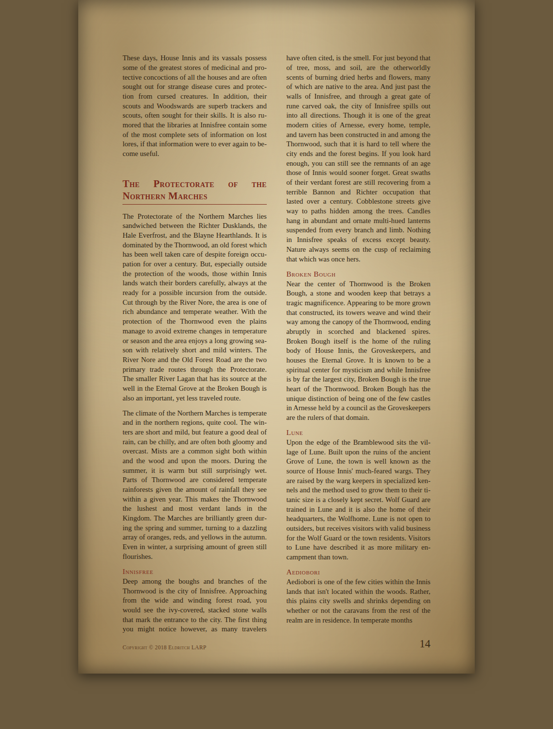These days, House Innis and its vassals possess some of the greatest stores of medicinal and protective concoctions of all the houses and are often sought out for strange disease cures and protection from cursed creatures. In addition, their scouts and Woodswards are superb trackers and scouts, often sought for their skills. It is also rumored that the libraries at Innisfree contain some of the most complete sets of information on lost lores, if that information were to ever again to become useful.
The Protectorate of the Northern Marches
The Protectorate of the Northern Marches lies sandwiched between the Richter Dusklands, the Hale Everfrost, and the Blayne Hearthlands. It is dominated by the Thornwood, an old forest which has been well taken care of despite foreign occupation for over a century. But, especially outside the protection of the woods, those within Innis lands watch their borders carefully, always at the ready for a possible incursion from the outside. Cut through by the River Nore, the area is one of rich abundance and temperate weather. With the protection of the Thornwood even the plains manage to avoid extreme changes in temperature or season and the area enjoys a long growing season with relatively short and mild winters. The River Nore and the Old Forest Road are the two primary trade routes through the Protectorate. The smaller River Lagan that has its source at the well in the Eternal Grove at the Broken Bough is also an important, yet less traveled route.
The climate of the Northern Marches is temperate and in the northern regions, quite cool. The winters are short and mild, but feature a good deal of rain, can be chilly, and are often both gloomy and overcast. Mists are a common sight both within and the wood and upon the moors. During the summer, it is warm but still surprisingly wet. Parts of Thornwood are considered temperate rainforests given the amount of rainfall they see within a given year. This makes the Thornwood the lushest and most verdant lands in the Kingdom. The Marches are brilliantly green during the spring and summer, turning to a dazzling array of oranges, reds, and yellows in the autumn. Even in winter, a surprising amount of green still flourishes.
Innisfree
Deep among the boughs and branches of the Thornwood is the city of Innisfree. Approaching from the wide and winding forest road, you would see the ivy-covered, stacked stone walls that mark the entrance to the city. The first thing you might notice however, as many travelers have often cited, is the smell. For just beyond that of tree, moss, and soil, are the otherworldly scents of burning dried herbs and flowers, many of which are native to the area. And just past the walls of Innisfree, and through a great gate of rune carved oak, the city of Innisfree spills out into all directions. Though it is one of the great modern cities of Arnesse, every home, temple, and tavern has been constructed in and among the Thornwood, such that it is hard to tell where the city ends and the forest begins. If you look hard enough, you can still see the remnants of an age those of Innis would sooner forget. Great swaths of their verdant forest are still recovering from a terrible Bannon and Richter occupation that lasted over a century. Cobblestone streets give way to paths hidden among the trees. Candles hang in abundant and ornate multi-hued lanterns suspended from every branch and limb. Nothing in Innisfree speaks of excess except beauty. Nature always seems on the cusp of reclaiming that which was once hers.
Broken Bough
Near the center of Thornwood is the Broken Bough, a stone and wooden keep that betrays a tragic magnificence. Appearing to be more grown that constructed, its towers weave and wind their way among the canopy of the Thornwood, ending abruptly in scorched and blackened spires. Broken Bough itself is the home of the ruling body of House Innis, the Groveskeepers, and houses the Eternal Grove. It is known to be a spiritual center for mysticism and while Innisfree is by far the largest city, Broken Bough is the true heart of the Thornwood. Broken Bough has the unique distinction of being one of the few castles in Arnesse held by a council as the Groveskeepers are the rulers of that domain.
Lune
Upon the edge of the Bramblewood sits the village of Lune. Built upon the ruins of the ancient Grove of Lune, the town is well known as the source of House Innis' much-feared wargs. They are raised by the warg keepers in specialized kennels and the method used to grow them to their titanic size is a closely kept secret. Wolf Guard are trained in Lune and it is also the home of their headquarters, the Wolfhome. Lune is not open to outsiders, but receives visitors with valid business for the Wolf Guard or the town residents. Visitors to Lune have described it as more military encampment than town.
Aediobori
Aediobori is one of the few cities within the Innis lands that isn't located within the woods. Rather, this plains city swells and shrinks depending on whether or not the caravans from the rest of the realm are in residence. In temperate months
Copyright © 2018 Eldritch LARP
14